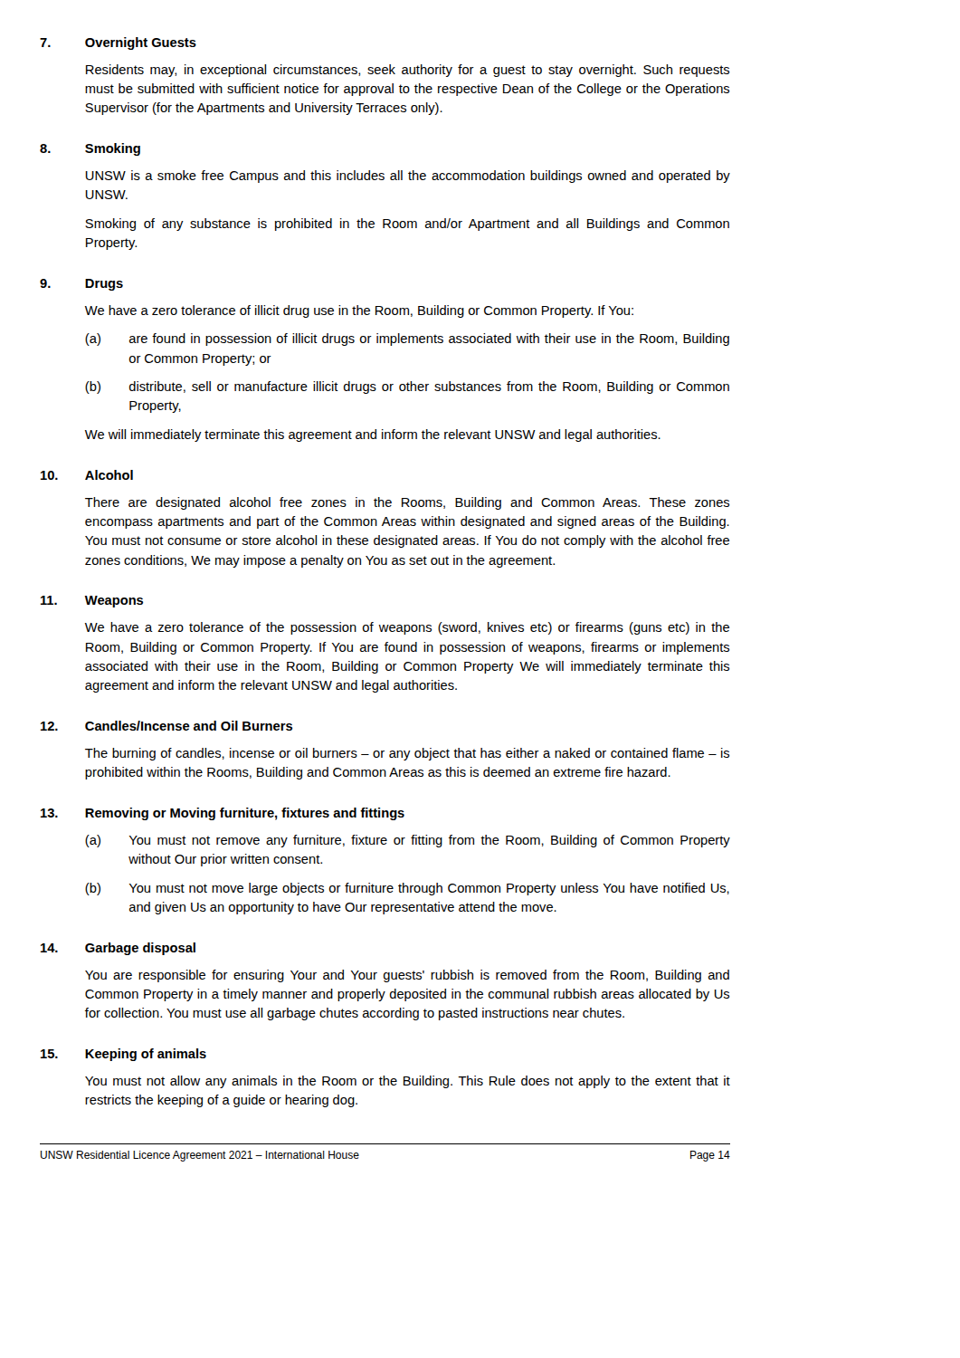7. Overnight Guests
Residents may, in exceptional circumstances, seek authority for a guest to stay overnight. Such requests must be submitted with sufficient notice for approval to the respective Dean of the College or the Operations Supervisor (for the Apartments and University Terraces only).
8. Smoking
UNSW is a smoke free Campus and this includes all the accommodation buildings owned and operated by UNSW.
Smoking of any substance is prohibited in the Room and/or Apartment and all Buildings and Common Property.
9. Drugs
We have a zero tolerance of illicit drug use in the Room, Building or Common Property. If You:
(a) are found in possession of illicit drugs or implements associated with their use in the Room, Building or Common Property; or
(b) distribute, sell or manufacture illicit drugs or other substances from the Room, Building or Common Property,
We will immediately terminate this agreement and inform the relevant UNSW and legal authorities.
10. Alcohol
There are designated alcohol free zones in the Rooms, Building and Common Areas. These zones encompass apartments and part of the Common Areas within designated and signed areas of the Building. You must not consume or store alcohol in these designated areas. If You do not comply with the alcohol free zones conditions, We may impose a penalty on You as set out in the agreement.
11. Weapons
We have a zero tolerance of the possession of weapons (sword, knives etc) or firearms (guns etc) in the Room, Building or Common Property. If You are found in possession of weapons, firearms or implements associated with their use in the Room, Building or Common Property We will immediately terminate this agreement and inform the relevant UNSW and legal authorities.
12. Candles/Incense and Oil Burners
The burning of candles, incense or oil burners – or any object that has either a naked or contained flame – is prohibited within the Rooms, Building and Common Areas as this is deemed an extreme fire hazard.
13. Removing or Moving furniture, fixtures and fittings
(a) You must not remove any furniture, fixture or fitting from the Room, Building of Common Property without Our prior written consent.
(b) You must not move large objects or furniture through Common Property unless You have notified Us, and given Us an opportunity to have Our representative attend the move.
14. Garbage disposal
You are responsible for ensuring Your and Your guests' rubbish is removed from the Room, Building and Common Property in a timely manner and properly deposited in the communal rubbish areas allocated by Us for collection. You must use all garbage chutes according to pasted instructions near chutes.
15. Keeping of animals
You must not allow any animals in the Room or the Building. This Rule does not apply to the extent that it restricts the keeping of a guide or hearing dog.
UNSW Residential Licence Agreement 2021 – International House Page 14